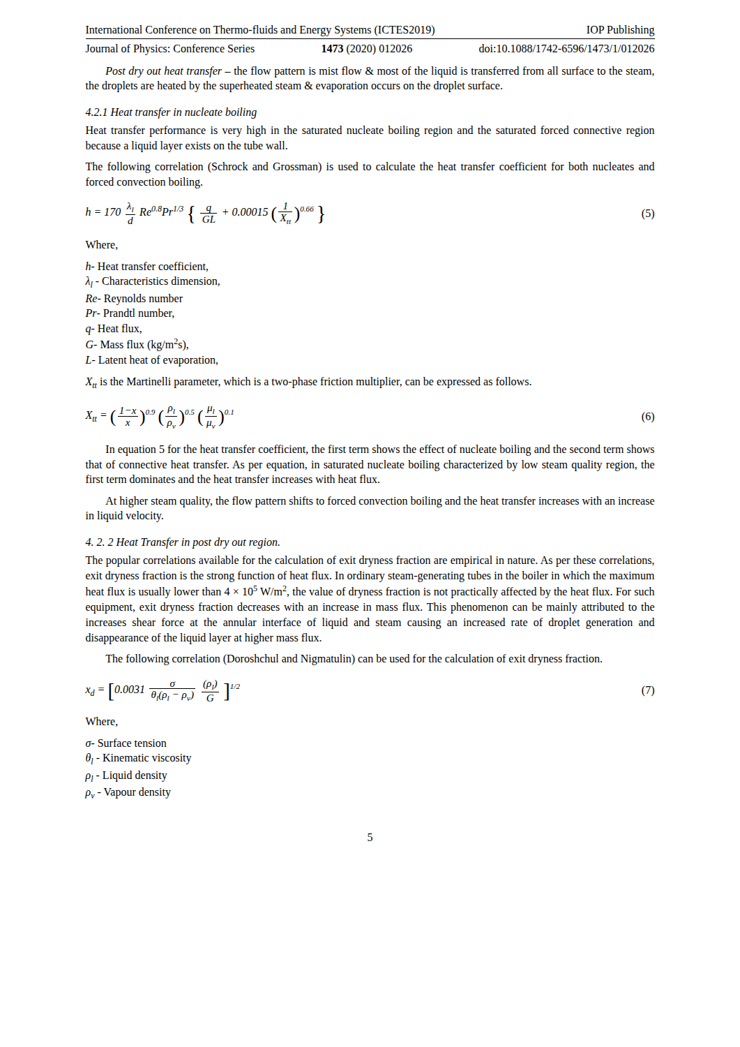International Conference on Thermo-fluids and Energy Systems (ICTES2019)
IOP Publishing
Journal of Physics: Conference Series
1473 (2020) 012026
doi:10.1088/1742-6596/1473/1/012026
Post dry out heat transfer – the flow pattern is mist flow & most of the liquid is transferred from all surface to the steam, the droplets are heated by the superheated steam & evaporation occurs on the droplet surface.
4.2.1 Heat transfer in nucleate boiling
Heat transfer performance is very high in the saturated nucleate boiling region and the saturated forced connective region because a liquid layer exists on the tube wall.
The following correlation (Schrock and Grossman) is used to calculate the heat transfer coefficient for both nucleates and forced convection boiling.
h = 170 λl d Re0.8Pr1/3 { qGL + 0.00015 (1 Xtt) 0.66 }
(5)
Where,
h- Heat transfer coefficient,
λl - Characteristics dimension,
Re- Reynolds number
Pr- Prandtl number,
q- Heat flux,
G- Mass flux (kg/m2s),
L- Latent heat of evaporation,
Xtt is the Martinelli parameter, which is a two-phase friction multiplier, can be expressed as follows.
Xtt = (1−x x) 0.9 (ρl ρv) 0.5 (μl μv) 0.1
(6)
In equation 5 for the heat transfer coefficient, the first term shows the effect of nucleate boiling and the second term shows that of connective heat transfer. As per equation, in saturated nucleate boiling characterized by low steam quality region, the first term dominates and the heat transfer increases with heat flux.
At higher steam quality, the flow pattern shifts to forced convection boiling and the heat transfer increases with an increase in liquid velocity.
4. 2. 2 Heat Transfer in post dry out region.
The popular correlations available for the calculation of exit dryness fraction are empirical in nature. As per these correlations, exit dryness fraction is the strong function of heat flux. In ordinary steam-generating tubes in the boiler in which the maximum heat flux is usually lower than 4 × 105 W/m2, the value of dryness fraction is not practically affected by the heat flux. For such equipment, exit dryness fraction decreases with an increase in mass flux. This phenomenon can be mainly attributed to the increases shear force at the annular interface of liquid and steam causing an increased rate of droplet generation and disappearance of the liquid layer at higher mass flux.
The following correlation (Doroshchul and Nigmatulin) can be used for the calculation of exit dryness fraction.
xd = [0.0031 σθl(ρl − ρv) (ρl) G ] 1/2
(7)
Where,
σ- Surface tension
θl - Kinematic viscosity
ρl - Liquid density
ρv - Vapour density
5